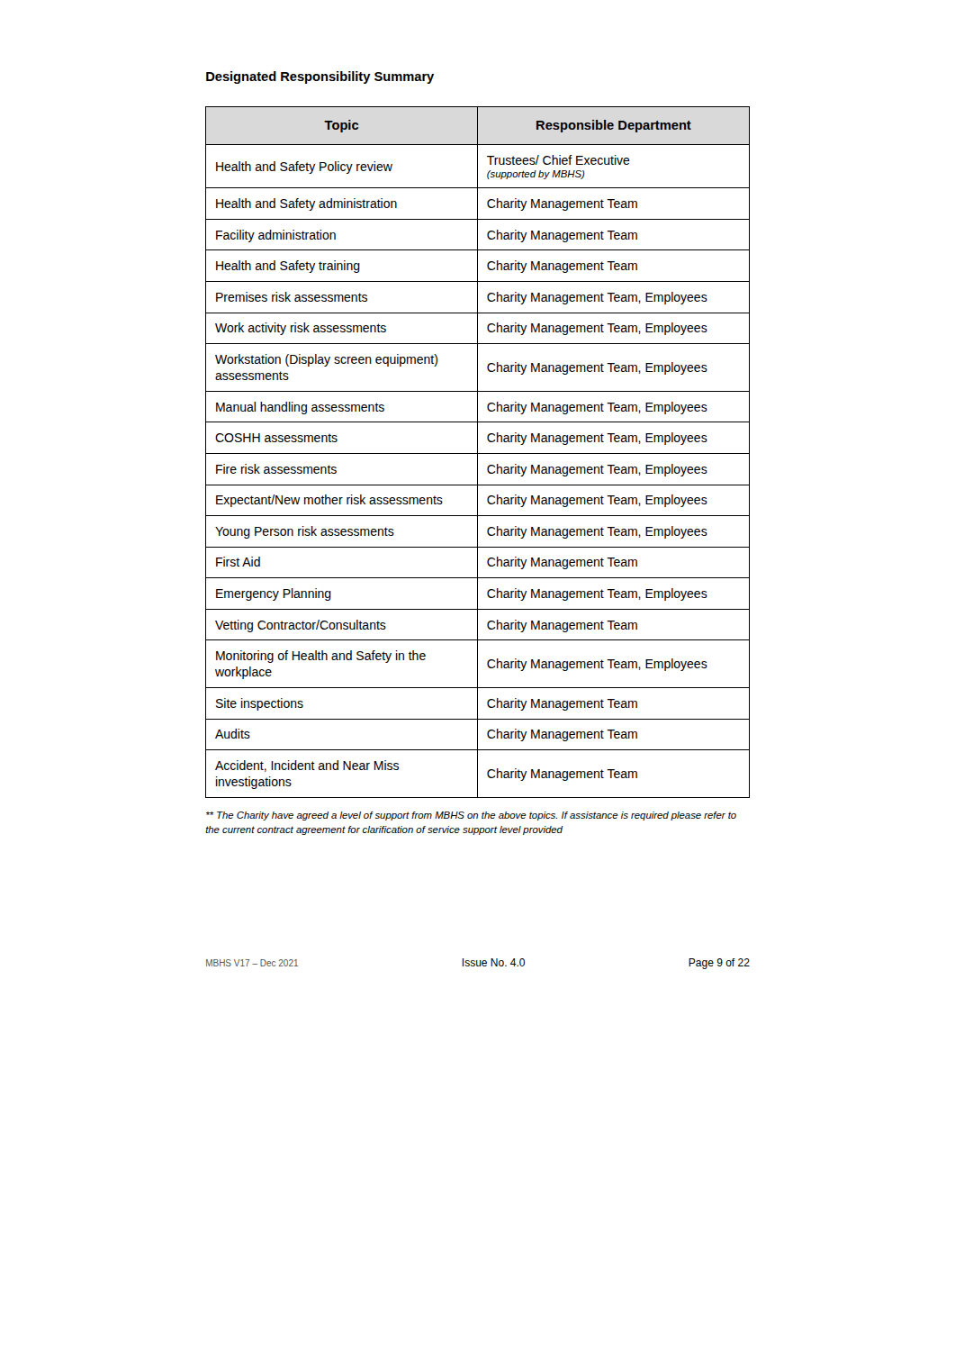Designated Responsibility Summary
| Topic | Responsible Department |
| --- | --- |
| Health and Safety Policy review | Trustees/ Chief Executive (supported by MBHS) |
| Health and Safety administration | Charity Management Team |
| Facility administration | Charity Management Team |
| Health and Safety training | Charity Management Team |
| Premises risk assessments | Charity Management Team, Employees |
| Work activity risk assessments | Charity Management Team, Employees |
| Workstation (Display screen equipment) assessments | Charity Management Team, Employees |
| Manual handling assessments | Charity Management Team, Employees |
| COSHH assessments | Charity Management Team, Employees |
| Fire risk assessments | Charity Management Team, Employees |
| Expectant/New mother risk assessments | Charity Management Team, Employees |
| Young Person risk assessments | Charity Management Team, Employees |
| First Aid | Charity Management Team |
| Emergency Planning | Charity Management Team, Employees |
| Vetting Contractor/Consultants | Charity Management Team |
| Monitoring of Health and Safety in the workplace | Charity Management Team, Employees |
| Site inspections | Charity Management Team |
| Audits | Charity Management Team |
| Accident, Incident and Near Miss investigations | Charity Management Team |
** The Charity have agreed a level of support from MBHS on the above topics. If assistance is required please refer to the current contract agreement for clarification of service support level provided
MBHS V17 – Dec 2021 Issue No. 4.0 Page 9 of 22